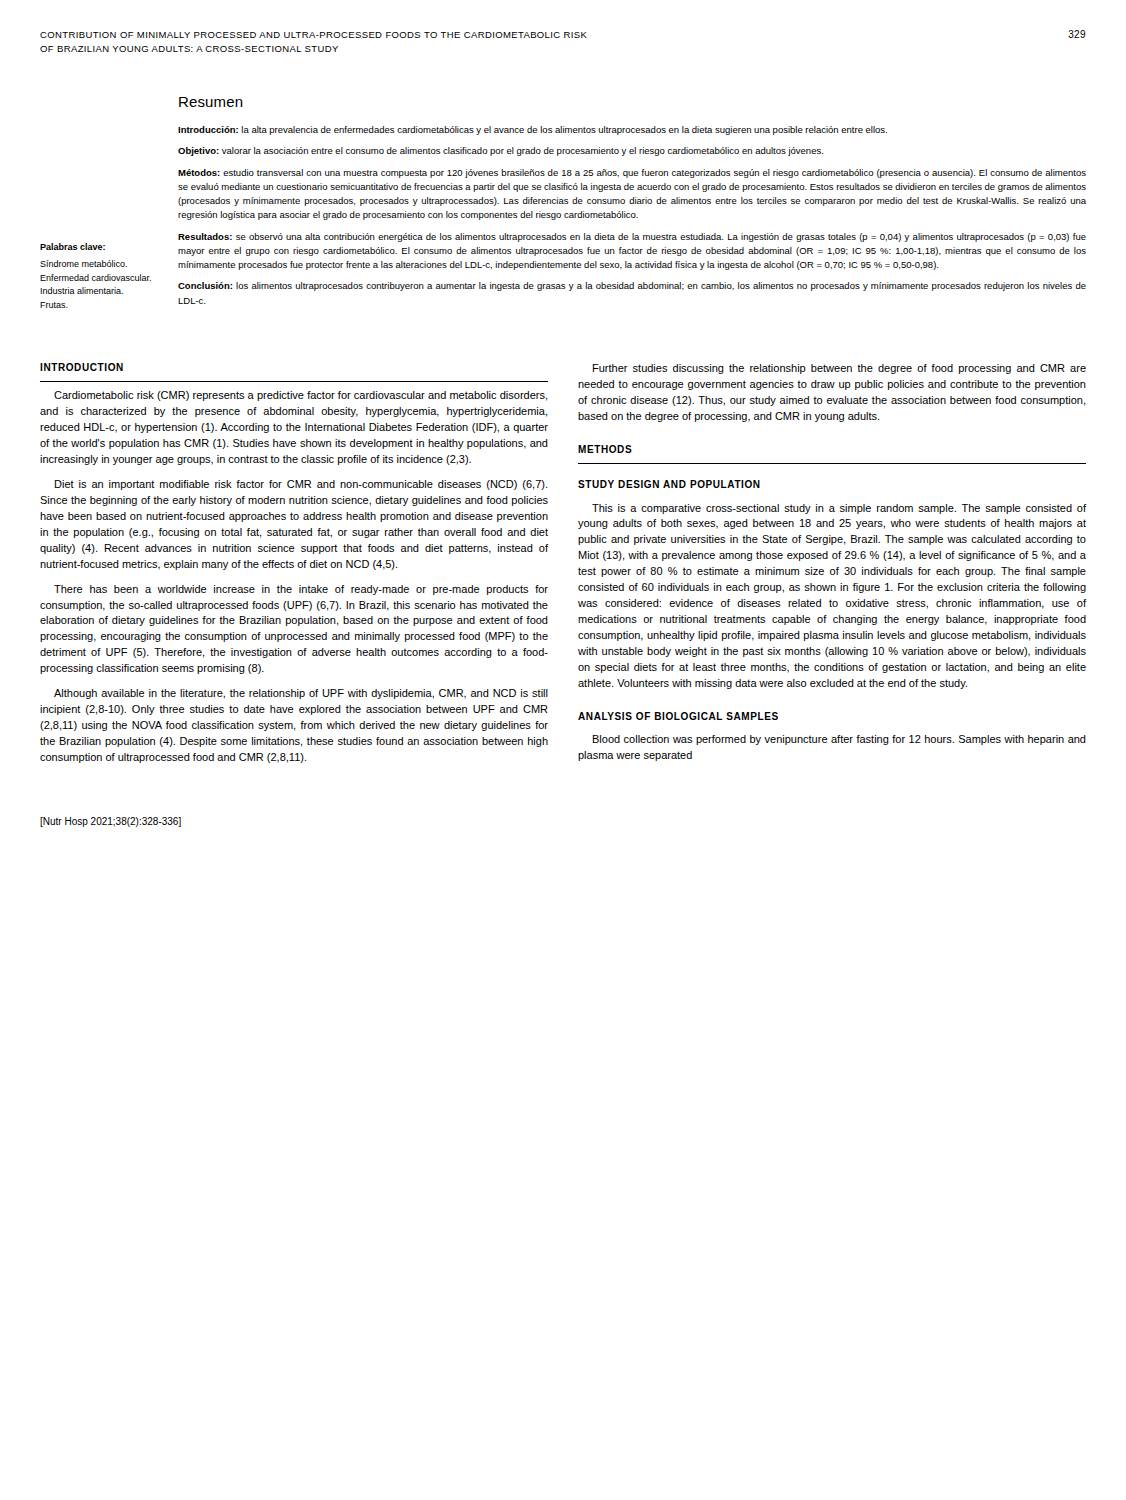Contribution of minimally processed and ultra-processed foods to the cardiometabolic risk
of Brazilian young adults: a cross-sectional study
329
Palabras clave:
Síndrome metabólico.
Enfermedad cardiovascular.
Industria alimentaria.
Frutas.
Resumen
Introducción: la alta prevalencia de enfermedades cardiometabólicas y el avance de los alimentos ultraprocesados en la dieta sugieren una posible relación entre ellos.
Objetivo: valorar la asociación entre el consumo de alimentos clasificado por el grado de procesamiento y el riesgo cardiometabólico en adultos jóvenes.
Métodos: estudio transversal con una muestra compuesta por 120 jóvenes brasileños de 18 a 25 años, que fueron categorizados según el riesgo cardiometabólico (presencia o ausencia). El consumo de alimentos se evaluó mediante un cuestionario semicuantitativo de frecuencias a partir del que se clasificó la ingesta de acuerdo con el grado de procesamiento. Estos resultados se dividieron en terciles de gramos de alimentos (procesados y mínimamente procesados, procesados y ultraprocessados). Las diferencias de consumo diario de alimentos entre los terciles se compararon por medio del test de Kruskal-Wallis. Se realizó una regresión logística para asociar el grado de procesamiento con los componentes del riesgo cardiometabólico.
Resultados: se observó una alta contribución energética de los alimentos ultraprocesados en la dieta de la muestra estudiada. La ingestión de grasas totales (p = 0,04) y alimentos ultraprocesados (p = 0,03) fue mayor entre el grupo con riesgo cardiometabólico. El consumo de alimentos ultraprocesados fue un factor de riesgo de obesidad abdominal (OR = 1,09; IC 95 %: 1,00-1,18), mientras que el consumo de los mínimamente procesados fue protector frente a las alteraciones del LDL-c, independientemente del sexo, la actividad física y la ingesta de alcohol (OR = 0,70; IC 95 % = 0,50-0,98).
Conclusión: los alimentos ultraprocesados contribuyeron a aumentar la ingesta de grasas y a la obesidad abdominal; en cambio, los alimentos no procesados y mínimamente procesados redujeron los niveles de LDL-c.
Introduction
Cardiometabolic risk (CMR) represents a predictive factor for cardiovascular and metabolic disorders, and is characterized by the presence of abdominal obesity, hyperglycemia, hypertriglyceridemia, reduced HDL-c, or hypertension (1). According to the International Diabetes Federation (IDF), a quarter of the world's population has CMR (1). Studies have shown its development in healthy populations, and increasingly in younger age groups, in contrast to the classic profile of its incidence (2,3).
Diet is an important modifiable risk factor for CMR and non-communicable diseases (NCD) (6,7). Since the beginning of the early history of modern nutrition science, dietary guidelines and food policies have been based on nutrient-focused approaches to address health promotion and disease prevention in the population (e.g., focusing on total fat, saturated fat, or sugar rather than overall food and diet quality) (4). Recent advances in nutrition science support that foods and diet patterns, instead of nutrient-focused metrics, explain many of the effects of diet on NCD (4,5).
There has been a worldwide increase in the intake of ready-made or pre-made products for consumption, the so-called ultraprocessed foods (UPF) (6,7). In Brazil, this scenario has motivated the elaboration of dietary guidelines for the Brazilian population, based on the purpose and extent of food processing, encouraging the consumption of unprocessed and minimally processed food (MPF) to the detriment of UPF (5). Therefore, the investigation of adverse health outcomes according to a food-processing classification seems promising (8).
Although available in the literature, the relationship of UPF with dyslipidemia, CMR, and NCD is still incipient (2,8-10). Only three studies to date have explored the association between UPF and CMR (2,8,11) using the NOVA food classification system, from which derived the new dietary guidelines for the Brazilian population (4). Despite some limitations, these studies found an association between high consumption of ultraprocessed food and CMR (2,8,11).
Further studies discussing the relationship between the degree of food processing and CMR are needed to encourage government agencies to draw up public policies and contribute to the prevention of chronic disease (12). Thus, our study aimed to evaluate the association between food consumption, based on the degree of processing, and CMR in young adults.
Methods
Study design and population
This is a comparative cross-sectional study in a simple random sample. The sample consisted of young adults of both sexes, aged between 18 and 25 years, who were students of health majors at public and private universities in the State of Sergipe, Brazil. The sample was calculated according to Miot (13), with a prevalence among those exposed of 29.6 % (14), a level of significance of 5 %, and a test power of 80 % to estimate a minimum size of 30 individuals for each group. The final sample consisted of 60 individuals in each group, as shown in figure 1. For the exclusion criteria the following was considered: evidence of diseases related to oxidative stress, chronic inflammation, use of medications or nutritional treatments capable of changing the energy balance, inappropriate food consumption, unhealthy lipid profile, impaired plasma insulin levels and glucose metabolism, individuals with unstable body weight in the past six months (allowing 10 % variation above or below), individuals on special diets for at least three months, the conditions of gestation or lactation, and being an elite athlete. Volunteers with missing data were also excluded at the end of the study.
Analysis of biological samples
Blood collection was performed by venipuncture after fasting for 12 hours. Samples with heparin and plasma were separated
[Nutr Hosp 2021;38(2):328-336]